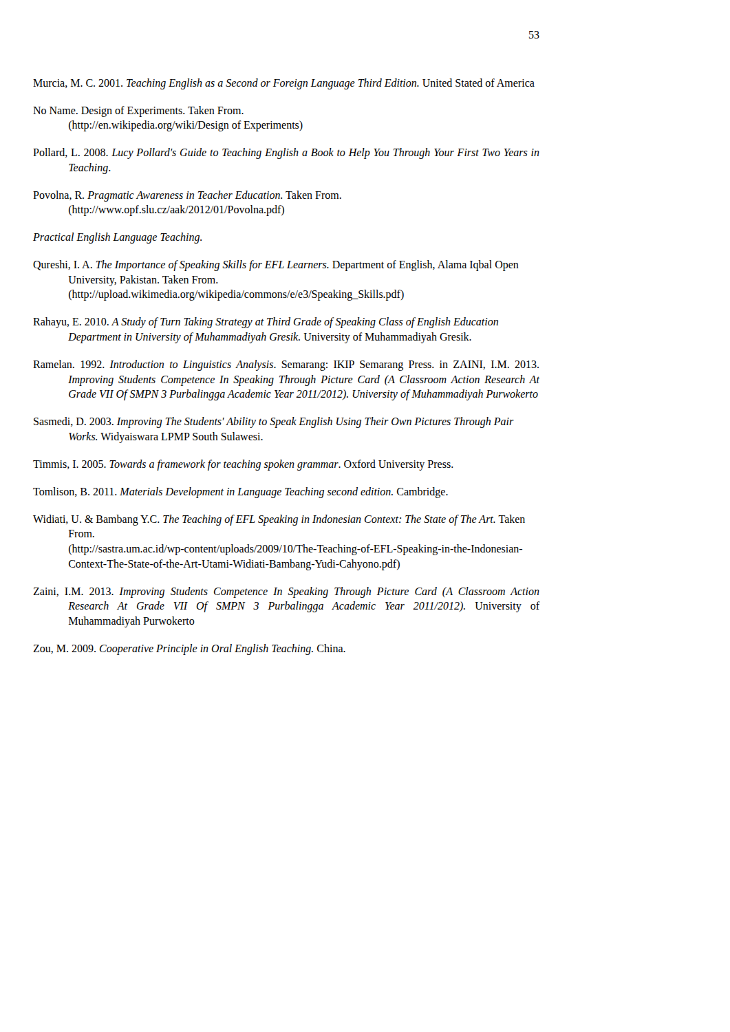53
Murcia, M. C. 2001. Teaching English as a Second or Foreign Language Third Edition. United Stated of America
No Name. Design of Experiments. Taken From.
(http://en.wikipedia.org/wiki/Design of Experiments)
Pollard, L. 2008. Lucy Pollard's Guide to Teaching English a Book to Help You Through Your First Two Years in Teaching.
Povolna, R. Pragmatic Awareness in Teacher Education. Taken From.
(http://www.opf.slu.cz/aak/2012/01/Povolna.pdf)
Practical English Language Teaching.
Qureshi, I. A. The Importance of Speaking Skills for EFL Learners. Department of English, Alama Iqbal Open University, Pakistan. Taken From.
(http://upload.wikimedia.org/wikipedia/commons/e/e3/Speaking_Skills.pdf)
Rahayu, E. 2010. A Study of Turn Taking Strategy at Third Grade of Speaking Class of English Education Department in University of Muhammadiyah Gresik. University of Muhammadiyah Gresik.
Ramelan. 1992. Introduction to Linguistics Analysis. Semarang: IKIP Semarang Press. in ZAINI, I.M. 2013. Improving Students Competence In Speaking Through Picture Card (A Classroom Action Research At Grade VII Of SMPN 3 Purbalingga Academic Year 2011/2012). University of Muhammadiyah Purwokerto
Sasmedi, D. 2003. Improving The Students' Ability to Speak English Using Their Own Pictures Through Pair Works. Widyaiswara LPMP South Sulawesi.
Timmis, I. 2005. Towards a framework for teaching spoken grammar. Oxford University Press.
Tomlison, B. 2011. Materials Development in Language Teaching second edition. Cambridge.
Widiati, U. & Bambang Y.C. The Teaching of EFL Speaking in Indonesian Context: The State of The Art. Taken From.
(http://sastra.um.ac.id/wp-content/uploads/2009/10/The-Teaching-of-EFL-Speaking-in-the-Indonesian-Context-The-State-of-the-Art-Utami-Widiati-Bambang-Yudi-Cahyono.pdf)
Zaini, I.M. 2013. Improving Students Competence In Speaking Through Picture Card (A Classroom Action Research At Grade VII Of SMPN 3 Purbalingga Academic Year 2011/2012). University of Muhammadiyah Purwokerto
Zou, M. 2009. Cooperative Principle in Oral English Teaching. China.